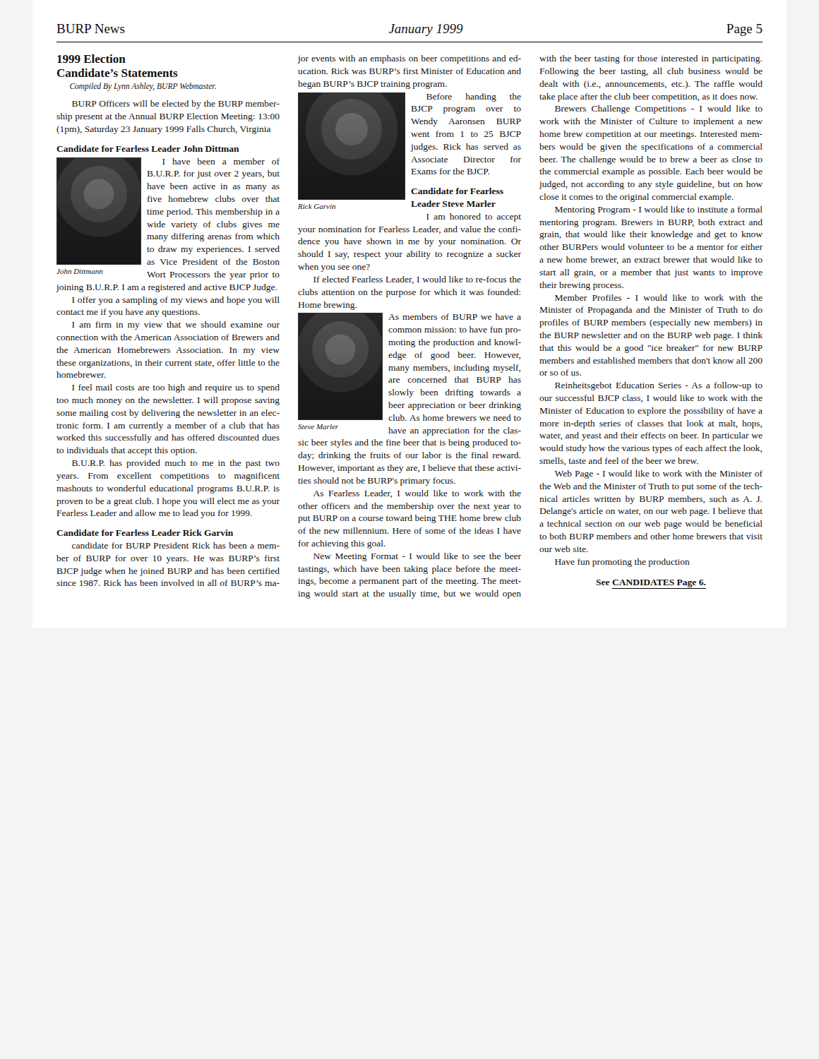BURP News
January 1999
Page 5
1999 Election
Candidate’s Statements
Compiled By Lynn Ashley, BURP Webmaster.
BURP Officers will be elected by the BURP membership present at the Annual BURP Election Meeting: 13:00 (1pm), Saturday 23 January 1999 Falls Church, Virginia
Candidate for Fearless Leader John Dittman
John Dittmann
I have been a member of B.U.R.P. for just over 2 years, but have been active in as many as five homebrew clubs over that time period. This membership in a wide variety of clubs gives me many differing arenas from which to draw my experiences. I served as Vice President of the Boston Wort Processors the year prior to joining B.U.R.P. I am a registered and active BJCP Judge.
I offer you a sampling of my views and hope you will contact me if you have any questions.
I am firm in my view that we should examine our connection with the American Association of Brewers and the American Homebrewers Association. In my view these organizations, in their current state, offer little to the homebrewer.
I feel mail costs are too high and require us to spend too much money on the newsletter. I will propose saving some mailing cost by delivering the newsletter in an electronic form. I am currently a member of a club that has worked this successfully and has offered discounted dues to individuals that accept this option.
B.U.R.P. has provided much to me in the past two years. From excellent competitions to magnificent mashouts to wonderful educational programs B.U.R.P. is proven to be a great club. I hope you will elect me as your Fearless Leader and allow me to lead you for 1999.
Candidate for Fearless Leader Rick Garvin
candidate for BURP President Rick has been a member of BURP for over 10 years. He was BURP’s first BJCP judge when he joined BURP and has been certified since 1987. Rick has been involved in all of BURP’s major events with an emphasis on beer competitions and education. Rick was BURP’s first Minister of Education and began BURP’s BJCP training program.
Rick Garvin
Before handing the BJCP program over to Wendy Aaronsen BURP went from 1 to 25 BJCP judges. Rick has served as Associate Director for Exams for the BJCP.
Candidate for Fearless Leader Steve Marler
I am honored to accept your nomination for Fearless Leader, and value the confidence you have shown in me by your nomination. Or should I say, respect your ability to recognize a sucker when you see one?
If elected Fearless Leader, I would like to re-focus the clubs attention on the purpose for which it was founded: Home brewing.
Steve Marler
As members of BURP we have a common mission: to have fun promoting the production and knowledge of good beer. However, many members, including myself, are concerned that BURP has slowly been drifting towards a beer appreciation or beer drinking club. As home brewers we need to have an appreciation for the classic beer styles and the fine beer that is being produced today; drinking the fruits of our labor is the final reward. However, important as they are, I believe that these activities should not be BURP's primary focus.
As Fearless Leader, I would like to work with the other officers and the membership over the next year to put BURP on a course toward being THE home brew club of the new millennium. Here of some of the ideas I have for achieving this goal.
New Meeting Format - I would like to see the beer tastings, which have been taking place before the meetings, become a permanent part of the meeting. The meeting would start at the usually time, but we would open with the beer tasting for those interested in participating. Following the beer tasting, all club business would be dealt with (i.e., announcements, etc.). The raffle would take place after the club beer competition, as it does now.
Brewers Challenge Competitions - I would like to work with the Minister of Culture to implement a new home brew competition at our meetings. Interested members would be given the specifications of a commercial beer. The challenge would be to brew a beer as close to the commercial example as possible. Each beer would be judged, not according to any style guideline, but on how close it comes to the original commercial example.
Mentoring Program - I would like to institute a formal mentoring program. Brewers in BURP, both extract and grain, that would like their knowledge and get to know other BURPers would volunteer to be a mentor for either a new home brewer, an extract brewer that would like to start all grain, or a member that just wants to improve their brewing process.
Member Profiles - I would like to work with the Minister of Propaganda and the Minister of Truth to do profiles of BURP members (especially new members) in the BURP newsletter and on the BURP web page. I think that this would be a good "ice breaker" for new BURP members and established members that don't know all 200 or so of us.
Reinheitsgebot Education Series - As a follow-up to our successful BJCP class, I would like to work with the Minister of Education to explore the possibility of have a more in-depth series of classes that look at malt, hops, water, and yeast and their effects on beer. In particular we would study how the various types of each affect the look, smells, taste and feel of the beer we brew.
Web Page - I would like to work with the Minister of the Web and the Minister of Truth to put some of the technical articles written by BURP members, such as A. J. Delange's article on water, on our web page. I believe that a technical section on our web page would be beneficial to both BURP members and other home brewers that visit our web site.
Have fun promoting the production
See CANDIDATES Page 6.